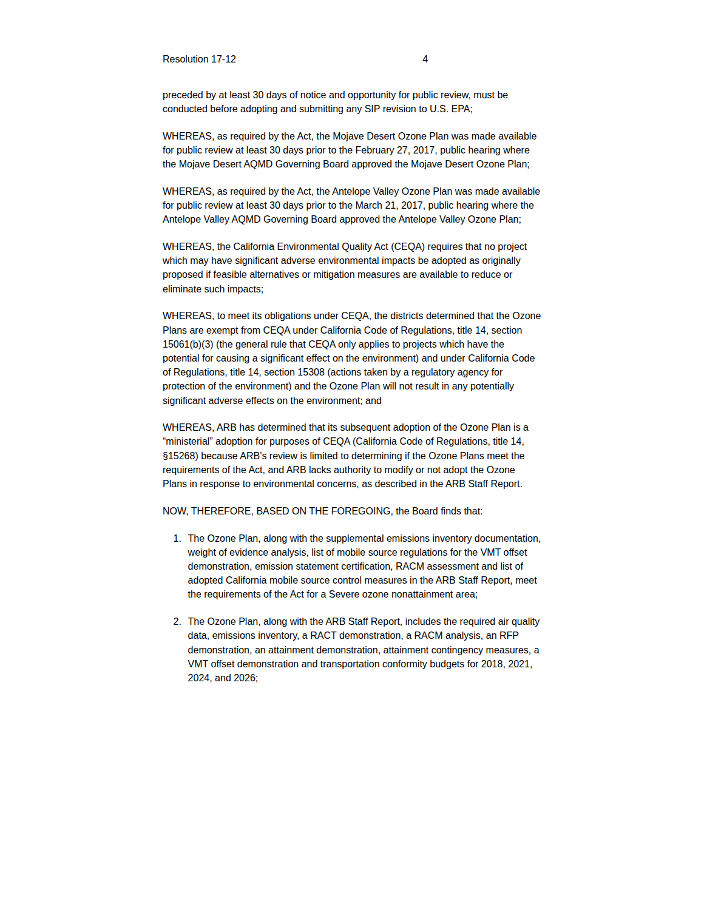Resolution 17-12 4
preceded by at least 30 days of notice and opportunity for public review, must be conducted before adopting and submitting any SIP revision to U.S. EPA;
WHEREAS, as required by the Act, the Mojave Desert Ozone Plan was made available for public review at least 30 days prior to the February 27, 2017, public hearing where the Mojave Desert AQMD Governing Board approved the Mojave Desert Ozone Plan;
WHEREAS, as required by the Act, the Antelope Valley Ozone Plan was made available for public review at least 30 days prior to the March 21, 2017, public hearing where the Antelope Valley AQMD Governing Board approved the Antelope Valley Ozone Plan;
WHEREAS, the California Environmental Quality Act (CEQA) requires that no project which may have significant adverse environmental impacts be adopted as originally proposed if feasible alternatives or mitigation measures are available to reduce or eliminate such impacts;
WHEREAS, to meet its obligations under CEQA, the districts determined that the Ozone Plans are exempt from CEQA under California Code of Regulations, title 14, section 15061(b)(3) (the general rule that CEQA only applies to projects which have the potential for causing a significant effect on the environment) and under California Code of Regulations, title 14, section 15308 (actions taken by a regulatory agency for protection of the environment) and the Ozone Plan will not result in any potentially significant adverse effects on the environment; and
WHEREAS, ARB has determined that its subsequent adoption of the Ozone Plan is a “ministerial” adoption for purposes of CEQA (California Code of Regulations, title 14, §15268) because ARB’s review is limited to determining if the Ozone Plans meet the requirements of the Act, and ARB lacks authority to modify or not adopt the Ozone Plans in response to environmental concerns, as described in the ARB Staff Report.
NOW, THEREFORE, BASED ON THE FOREGOING, the Board finds that:
The Ozone Plan, along with the supplemental emissions inventory documentation, weight of evidence analysis, list of mobile source regulations for the VMT offset demonstration, emission statement certification, RACM assessment and list of adopted California mobile source control measures in the ARB Staff Report, meet the requirements of the Act for a Severe ozone nonattainment area;
The Ozone Plan, along with the ARB Staff Report, includes the required air quality data, emissions inventory, a RACT demonstration, a RACM analysis, an RFP demonstration, an attainment demonstration, attainment contingency measures, a VMT offset demonstration and transportation conformity budgets for 2018, 2021, 2024, and 2026;